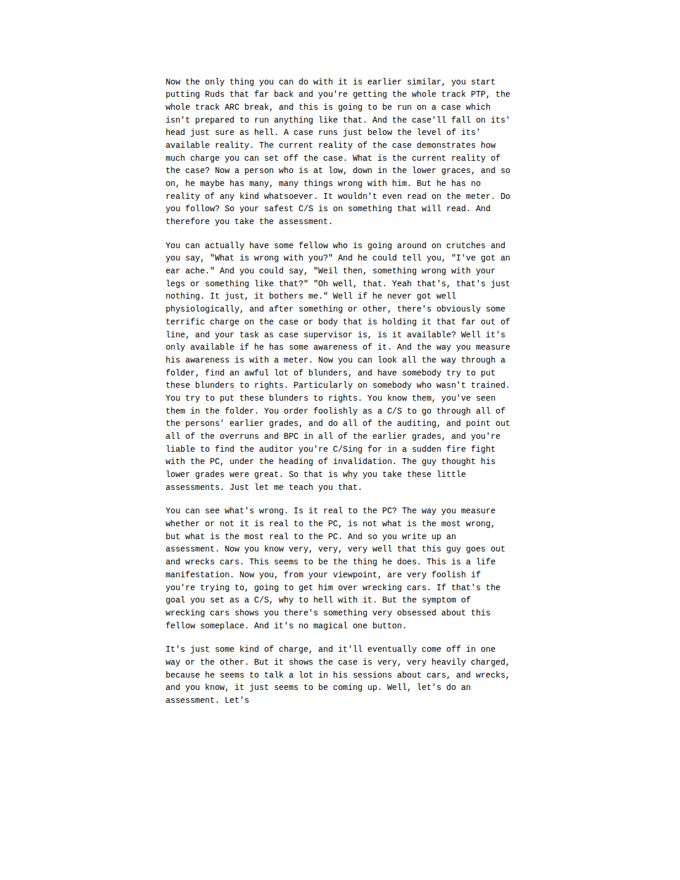Now the only thing you can do with it is earlier similar, you start putting Ruds that far back and you're getting the whole track PTP, the whole track ARC break, and this is going to be run on a case which isn't prepared to run anything like that. And the case'll fall on its' head just sure as hell. A case runs just below the level of its' available reality. The current reality of the case demonstrates how much charge you can set off the case. What is the current reality of the case? Now a person who is at low, down in the lower graces, and so on, he maybe has many, many things wrong with him. But he has no reality of any kind whatsoever. It wouldn't even read on the meter. Do you follow? So your safest C/S is on something that will read. And therefore you take the assessment.
You can actually have some fellow who is going around on crutches and you say, "What is wrong with you?" And he could tell you, "I've got an ear ache." And you could say, "Weil then, something wrong with your legs or something like that?" "Oh well, that. Yeah that's, that's just nothing. It just, it bothers me." Well if he never got well physiologically, and after something or other, there's obviously some terrific charge on the case or body that is holding it that far out of line, and your task as case supervisor is, is it available? Well it's only available if he has some awareness of it. And the way you measure his awareness is with a meter. Now you can look all the way through a folder, find an awful lot of blunders, and have somebody try to put these blunders to rights. Particularly on somebody who wasn't trained. You try to put these blunders to rights. You know them, you've seen them in the folder. You order foolishly as a C/S to go through all of the persons' earlier grades, and do all of the auditing, and point out all of the overruns and BPC in all of the earlier grades, and you're liable to find the auditor you're C/Sing for in a sudden fire fight with the PC, under the heading of invalidation. The guy thought his lower grades were great. So that is why you take these little assessments. Just let me teach you that.
You can see what's wrong. Is it real to the PC? The way you measure whether or not it is real to the PC, is not what is the most wrong, but what is the most real to the PC. And so you write up an assessment. Now you know very, very, very well that this guy goes out and wrecks cars. This seems to be the thing he does. This is a life manifestation. Now you, from your viewpoint, are very foolish if you're trying to, going to get him over wrecking cars. If that's the goal you set as a C/S, why to hell with it. But the symptom of wrecking cars shows you there's something very obsessed about this fellow someplace. And it's no magical one button.
It's just some kind of charge, and it'll eventually come off in one way or the other. But it shows the case is very, very heavily charged, because he seems to talk a lot in his sessions about cars, and wrecks, and you know, it just seems to be coming up. Well, let's do an assessment. Let's